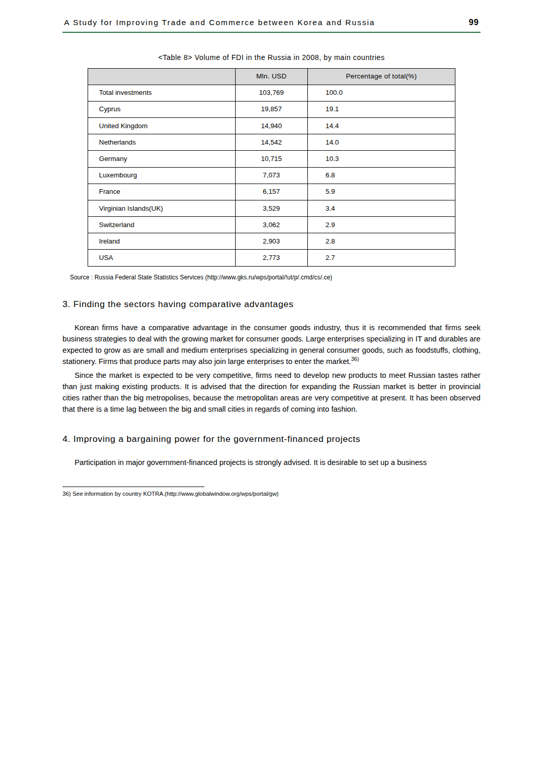A Study for Improving Trade and Commerce between Korea and Russia 99
<Table 8> Volume of FDI in the Russia in 2008, by main countries
| | Mln. USD | Percentage of total(%) |
| --- | --- | --- |
| Total investments | 103,769 | 100.0 |
| Cyprus | 19,857 | 19.1 |
| United Kingdom | 14,940 | 14.4 |
| Netherlands | 14,542 | 14.0 |
| Germany | 10,715 | 10.3 |
| Luxembourg | 7,073 | 6.8 |
| France | 6,157 | 5.9 |
| Virginian Islands(UK) | 3,529 | 3.4 |
| Switzerland | 3,062 | 2.9 |
| Ireland | 2,903 | 2.8 |
| USA | 2,773 | 2.7 |
Source : Russia Federal State Statistics Services (http://www.gks.ru/wps/portal/!ut/p/.cmd/cs/.ce)
3. Finding the sectors having comparative advantages
Korean firms have a comparative advantage in the consumer goods industry, thus it is recommended that firms seek business strategies to deal with the growing market for consumer goods. Large enterprises specializing in IT and durables are expected to grow as are small and medium enterprises specializing in general consumer goods, such as foodstuffs, clothing, stationery. Firms that produce parts may also join large enterprises to enter the market.36)
Since the market is expected to be very competitive, firms need to develop new products to meet Russian tastes rather than just making existing products. It is advised that the direction for expanding the Russian market is better in provincial cities rather than the big metropolises, because the metropolitan areas are very competitive at present. It has been observed that there is a time lag between the big and small cities in regards of coming into fashion.
4. Improving a bargaining power for the government-financed projects
Participation in major government-financed projects is strongly advised. It is desirable to set up a business
36) See information by country KOTRA.(http://www.globalwindow.org/wps/portal/gw)